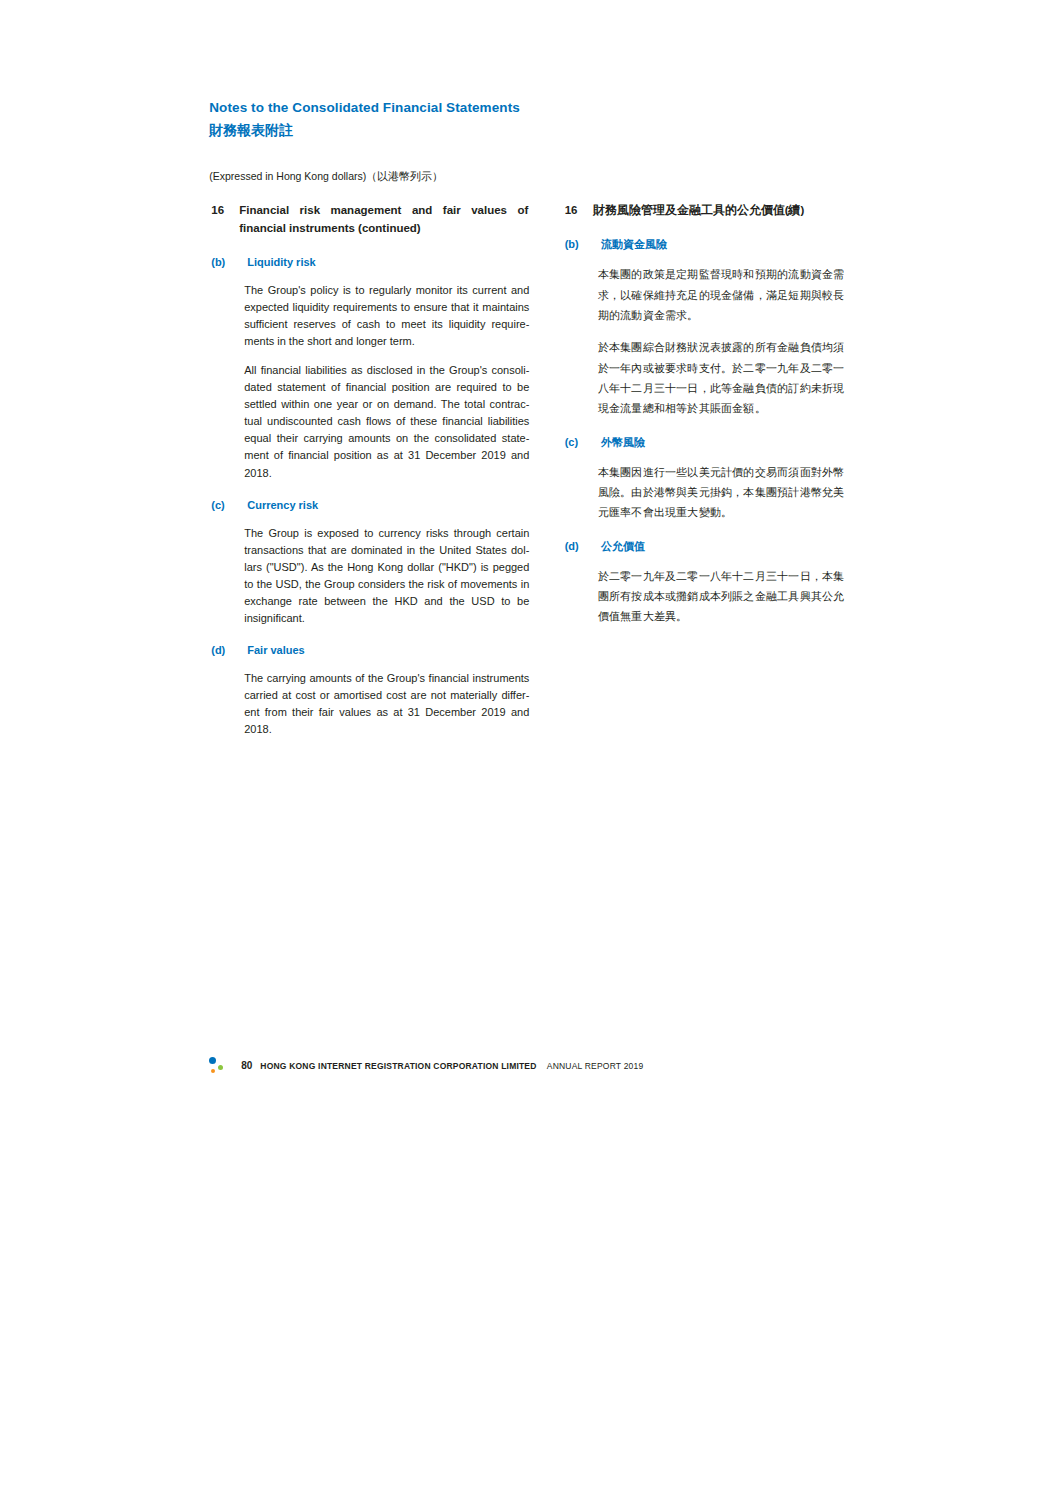Notes to the Consolidated Financial Statements
財務報表附註
(Expressed in Hong Kong dollars)（以港幣列示）
| / 16 / Financial risk management and fair values of financial instruments (continued) / / (b) / Liquidity risk / The Group's policy is to regularly monitor its current and expected liquidity requirements to ensure that it maintains sufficient reserves of cash to meet its liquidity requirements in the short and longer term. All financial liabilities as disclosed in the Group's consolidated statement of financial position are required to be settled within one year or on demand. The total contractual undiscounted cash flows of these financial liabilities equal their carrying amounts on the consolidated statement of financial position as at 31 December 2019 and 2018. / (c) / Currency risk / The Group is exposed to currency risks through certain transactions that are dominated in the United States dollars ("USD"). As the Hong Kong dollar ("HKD") is pegged to the USD, the Group considers the risk of movements in exchange rate between the HKD and the USD to be insignificant. / (d) / Fair values / The carrying amounts of the Group's financial instruments carried at cost or amortised cost are not materially different from their fair values as at 31 December 2019 and 2018. | | / 16 / 財務風險管理及金融工具的公允價值(續) / / (b) / 流動資金風險 / 本集團的政策是定期監督現時和預期的流動資金需求，以確保維持充足的現金儲備，滿足短期與較長期的流動資金需求。 於本集團綜合財務狀況表披露的所有金融負債均須於一年內或被要求時支付。於二零一九年及二零一八年十二月三十一日，此等金融負債的訂約未折現現金流量總和相等於其賬面金額。 / (c) / 外幣風險 / 本集團因進行一些以美元計價的交易而須面對外幣風險。由於港幣與美元掛鈎，本集團預計港幣兌美元匯率不會出現重大變動。 / (d) / 公允價值 / 於二零一九年及二零一八年十二月三十一日，本集團所有按成本或攤銷成本列賬之金融工具興其公允價值無重大差異。 |
80
HONG KONG INTERNET REGISTRATION CORPORATION LIMITED ANNUAL REPORT 2019